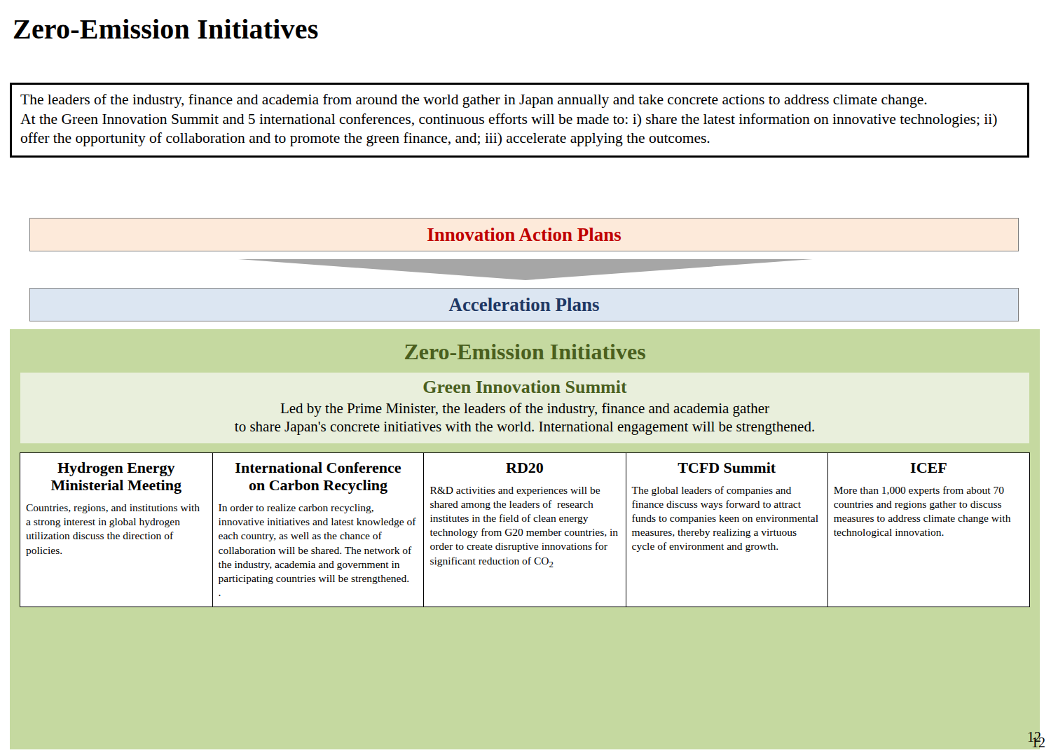Zero-Emission Initiatives
The leaders of the industry, finance and academia from around the world gather in Japan annually and take concrete actions to address climate change.
At the Green Innovation Summit and 5 international conferences, continuous efforts will be made to: i) share the latest information on innovative technologies; ii) offer the opportunity of collaboration and to promote the green finance, and; iii) accelerate applying the outcomes.
Innovation Action Plans
Acceleration Plans
Zero-Emission Initiatives
Green Innovation Summit
Led by the Prime Minister, the leaders of the industry, finance and academia gather
to share Japan's concrete initiatives with the world. International engagement will be strengthened.
| Hydrogen Energy Ministerial Meeting Countries, regions, and institutions with a strong interest in global hydrogen utilization discuss the direction of policies. | International Conference on Carbon Recycling In order to realize carbon recycling, innovative initiatives and latest knowledge of each country, as well as the chance of collaboration will be shared. The network of the industry, academia and government in participating countries will be strengthened. . | RD20 R&D activities and experiences will be shared among the leaders of research institutes in the field of clean energy technology from G20 member countries, in order to create disruptive innovations for significant reduction of CO 2 | TCFD Summit The global leaders of companies and finance discuss ways forward to attract funds to companies keen on environmental measures, thereby realizing a virtuous cycle of environment and growth. | ICEF More than 1,000 experts from about 70 countries and regions gather to discuss measures to address climate change with technological innovation. |
12
12